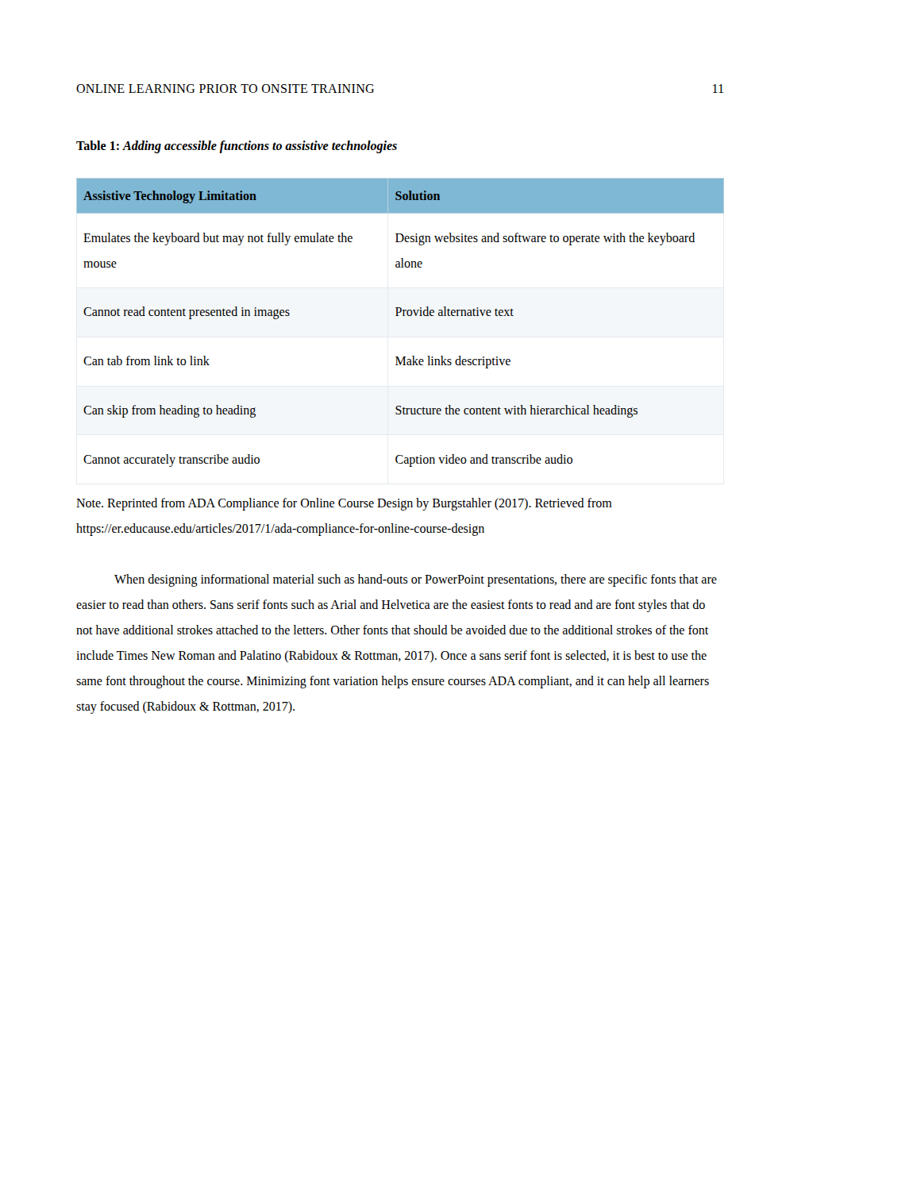ONLINE LEARNING PRIOR TO ONSITE TRAINING 11
Table 1: Adding accessible functions to assistive technologies
| Assistive Technology Limitation | Solution |
| --- | --- |
| Emulates the keyboard but may not fully emulate the mouse | Design websites and software to operate with the keyboard alone |
| Cannot read content presented in images | Provide alternative text |
| Can tab from link to link | Make links descriptive |
| Can skip from heading to heading | Structure the content with hierarchical headings |
| Cannot accurately transcribe audio | Caption video and transcribe audio |
Note. Reprinted from ADA Compliance for Online Course Design by Burgstahler (2017). Retrieved from https://er.educause.edu/articles/2017/1/ada-compliance-for-online-course-design
When designing informational material such as hand-outs or PowerPoint presentations, there are specific fonts that are easier to read than others. Sans serif fonts such as Arial and Helvetica are the easiest fonts to read and are font styles that do not have additional strokes attached to the letters. Other fonts that should be avoided due to the additional strokes of the font include Times New Roman and Palatino (Rabidoux & Rottman, 2017). Once a sans serif font is selected, it is best to use the same font throughout the course. Minimizing font variation helps ensure courses ADA compliant, and it can help all learners stay focused (Rabidoux & Rottman, 2017).